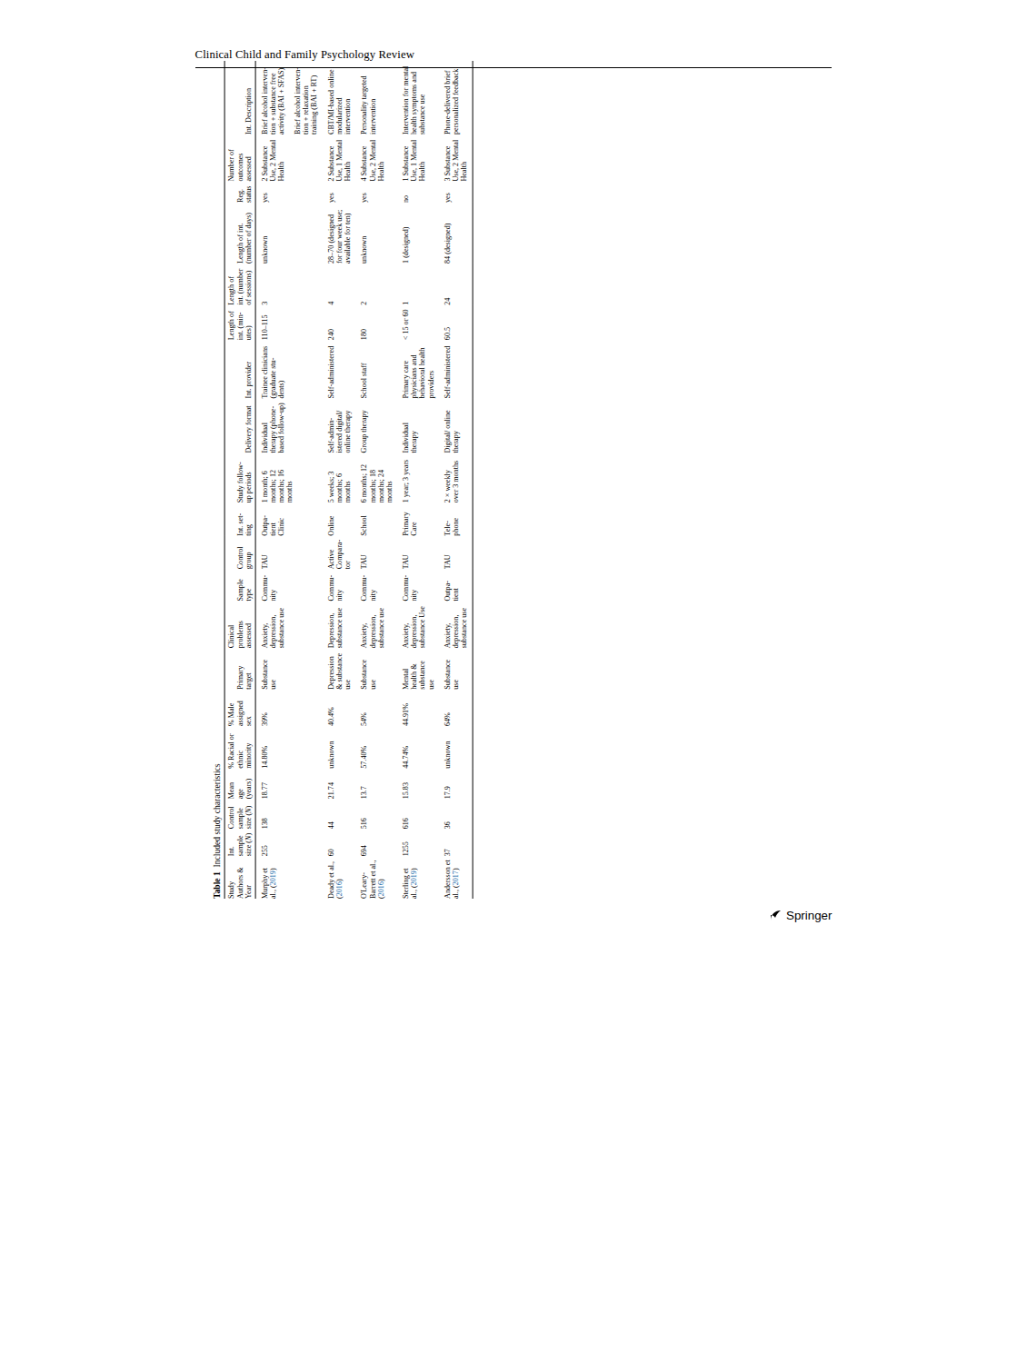Clinical Child and Family Psychology Review
Table 1 Included study characteristics
| Study Authors & Year | Int. sam­ple size ( N ) | Con­trol sam­ple size ( N ) | Mean age (years) | % Racial or ethnic minority | % Male assigned sex | Primary target | Clinical problems assessed | Sample type | Control group | Int. set­ting | Study follow-up periods | Delivery format | Int. pro­vider | Length of int. (min­utes) | Length of int. (num­ber of ses­sions) | Length of int. (number of days) | Reg. sta­tus | Num­ber of outcomes assessed | Int. Description |
| --- | --- | --- | --- | --- | --- | --- | --- | --- | --- | --- | --- | --- | --- | --- | --- | --- | --- | --- | --- |
| Murphy et al., ( 2019 ) | 255 | 138 | 18.77 | 14.80% | 39% | Sub­stance use | Anxiety, depres­sion, sub­stance use | Commu­nity | TAU | Outpa­tient Clinic | 1 month; 6 months; 12 months; 16 months | Individual therapy (phone-based follow-up) | Trainee clini­cians (gradu­ate stu­dents) | 110–115 | 3 | unknown | yes | 2 Sub­stance Use, 2 Mental Health | Brief alcohol interven­tion + sub­stance free activity (BAI + SFAS) Brief alcohol interven­tion + relaxa­tion training (BAI + RT) |
| Deady et al., ( 2016 ) | 60 | 44 | 21.74 | unknown | 40.4% | Depres­sion & sub­stance use | Depres­sion, sub­stance use | Commu­nity | Active Com­para­tor | Online | 5 weeks; 3 months; 6 months | Self-admin­istered digital/ online therapy | Self-adminis­tered | 240 | 4 | 28–70 (designed for four week use; available for ten) | yes | 2 Sub­stance Use, 1 Mental Health | CBT/MI-based online modularized intervention |
| O'Leary-Barrett et al., ( 2016 ) | 694 | 516 | 13.7 | 57.40% | 54% | Sub­stance use | Anxiety, depres­sion, sub­stance use | Commu­nity | TAU | School | 6 months; 12 months; 18 months; 24 months | Group therapy | School staff | 180 | 2 | unknown | yes | 4 Sub­stance Use, 2 Mental Health | Personality targeted inter­vention |
| Sterling et al., ( 2019 ) | 1255 | 616 | 15.83 | 44.74% | 44.91% | Mental health & sub­stance use | Anxiety, depres­sion, sub­stance Use | Commu­nity | TAU | Primary Care | 1 year; 3 years | Individual therapy | Primary care physi­cians and behav­ioral health provid­ers | < 15 or 60 | 1 | 1 (designed) | no | 1 Sub­stance Use, 1 Mental Health | Intervention for mental health symptoms and substance use |
| Anders­son et al., ( 2017 ) | 37 | 36 | 17.9 | unknown | 64% | Sub­stance use | Anxiety, depres­sion, sub­stance use | Outpa­tient | TAU | Tele­phone | 2 × weekly over 3 months | Digital/ online therapy | Self-adminis­tered | 60.5 | 24 | 84 (designed) | yes | 3 Sub­stance Use, 2 Mental Health | Phone-delivered brief personal­ized feedback |
Springer